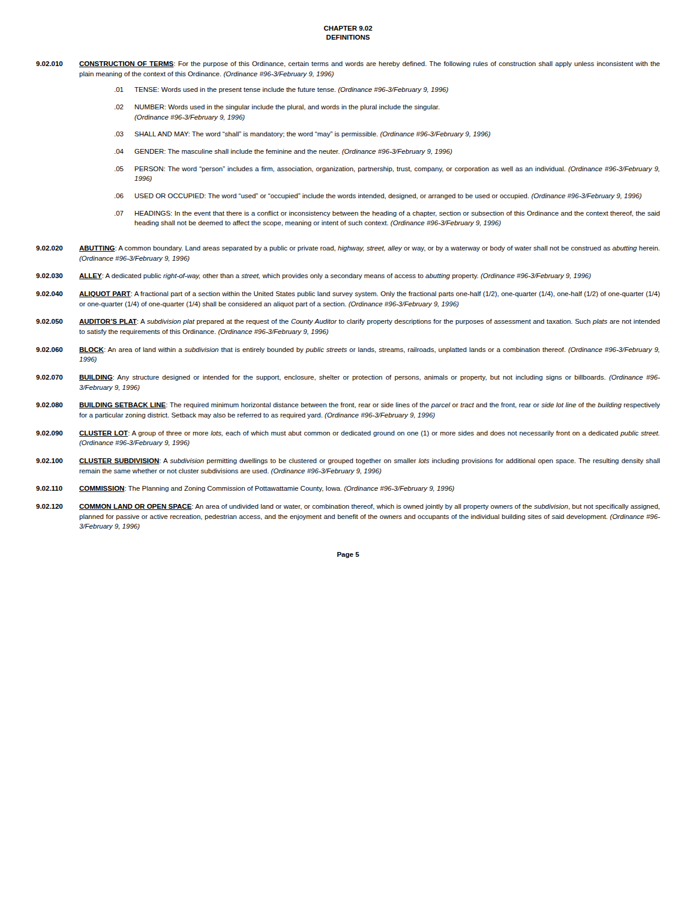CHAPTER 9.02
DEFINITIONS
9.02.010
CONSTRUCTION OF TERMS: For the purpose of this Ordinance, certain terms and words are hereby defined. The following rules of construction shall apply unless inconsistent with the plain meaning of the context of this Ordinance. (Ordinance #96-3/February 9, 1996)
.01
TENSE: Words used in the present tense include the future tense. (Ordinance #96-3/February 9, 1996)
.02
NUMBER: Words used in the singular include the plural, and words in the plural include the singular.
(Ordinance #96-3/February 9, 1996)
.03
SHALL AND MAY: The word “shall” is mandatory; the word “may” is permissible. (Ordinance #96-3/February 9, 1996)
.04
GENDER: The masculine shall include the feminine and the neuter. (Ordinance #96-3/February 9, 1996)
.05
PERSON: The word “person” includes a firm, association, organization, partnership, trust, company, or corporation as well as an individual. (Ordinance #96-3/February 9, 1996)
.06
USED OR OCCUPIED: The word “used” or “occupied” include the words intended, designed, or arranged to be used or occupied. (Ordinance #96-3/February 9, 1996)
.07
HEADINGS: In the event that there is a conflict or inconsistency between the heading of a chapter, section or subsection of this Ordinance and the context thereof, the said heading shall not be deemed to affect the scope, meaning or intent of such context. (Ordinance #96-3/February 9, 1996)
9.02.020
ABUTTING: A common boundary. Land areas separated by a public or private road, highway, street, alley or way, or by a waterway or body of water shall not be construed as abutting herein. (Ordinance #96-3/February 9, 1996)
9.02.030
ALLEY: A dedicated public right-of-way, other than a street, which provides only a secondary means of access to abutting property. (Ordinance #96-3/February 9, 1996)
9.02.040
ALIQUOT PART: A fractional part of a section within the United States public land survey system. Only the fractional parts one-half (1/2), one-quarter (1/4), one-half (1/2) of one-quarter (1/4) or one-quarter (1/4) of one-quarter (1/4) shall be considered an aliquot part of a section. (Ordinance #96-3/February 9, 1996)
9.02.050
AUDITOR’S PLAT: A subdivision plat prepared at the request of the County Auditor to clarify property descriptions for the purposes of assessment and taxation. Such plats are not intended to satisfy the requirements of this Ordinance. (Ordinance #96-3/February 9, 1996)
9.02.060
BLOCK: An area of land within a subdivision that is entirely bounded by public streets or lands, streams, railroads, unplatted lands or a combination thereof. (Ordinance #96-3/February 9, 1996)
9.02.070
BUILDING: Any structure designed or intended for the support, enclosure, shelter or protection of persons, animals or property, but not including signs or billboards. (Ordinance #96-3/February 9, 1996)
9.02.080
BUILDING SETBACK LINE: The required minimum horizontal distance between the front, rear or side lines of the parcel or tract and the front, rear or side lot line of the building respectively for a particular zoning district. Setback may also be referred to as required yard. (Ordinance #96-3/February 9, 1996)
9.02.090
CLUSTER LOT: A group of three or more lots, each of which must abut common or dedicated ground on one (1) or more sides and does not necessarily front on a dedicated public street. (Ordinance #96-3/February 9, 1996)
9.02.100
CLUSTER SUBDIVISION: A subdivision permitting dwellings to be clustered or grouped together on smaller lots including provisions for additional open space. The resulting density shall remain the same whether or not cluster subdivisions are used. (Ordinance #96-3/February 9, 1996)
9.02.110
COMMISSION: The Planning and Zoning Commission of Pottawattamie County, Iowa. (Ordinance #96-3/February 9, 1996)
9.02.120
COMMON LAND OR OPEN SPACE: An area of undivided land or water, or combination thereof, which is owned jointly by all property owners of the subdivision, but not specifically assigned, planned for passive or active recreation, pedestrian access, and the enjoyment and benefit of the owners and occupants of the individual building sites of said development. (Ordinance #96-3/February 9, 1996)
Page 5